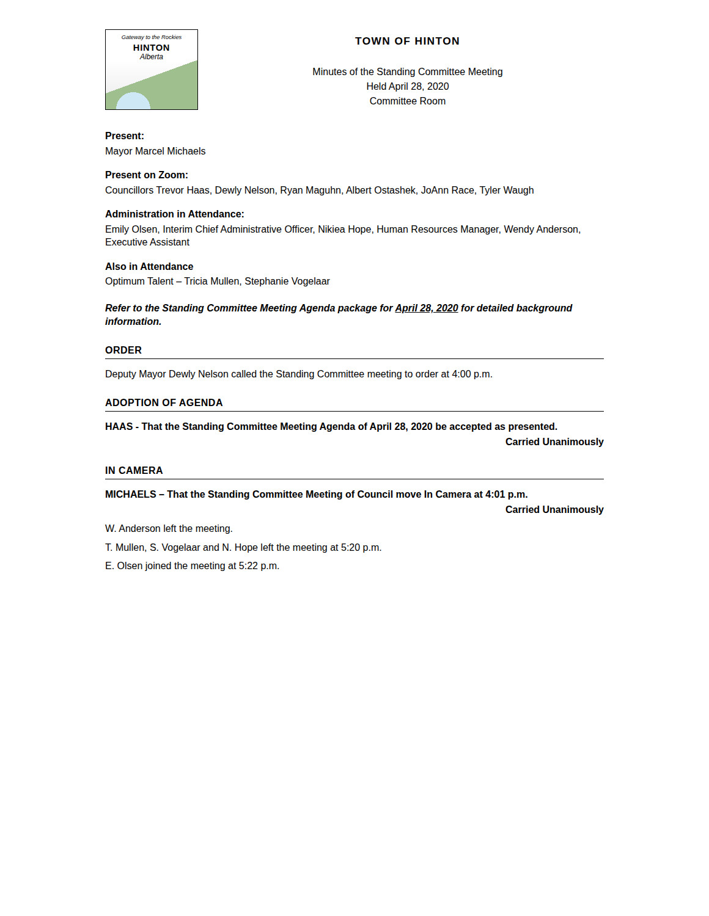Gateway to the Rockies
HINTON
Alberta
TOWN OF HINTON
Minutes of the Standing Committee Meeting
Held April 28, 2020
Committee Room
Present:
Mayor Marcel Michaels
Present on Zoom:
Councillors Trevor Haas, Dewly Nelson, Ryan Maguhn, Albert Ostashek, JoAnn Race, Tyler Waugh
Administration in Attendance:
Emily Olsen, Interim Chief Administrative Officer, Nikiea Hope, Human Resources Manager, Wendy Anderson, Executive Assistant
Also in Attendance
Optimum Talent – Tricia Mullen, Stephanie Vogelaar
Refer to the Standing Committee Meeting Agenda package for April 28, 2020 for detailed background information.
ORDER
Deputy Mayor Dewly Nelson called the Standing Committee meeting to order at 4:00 p.m.
ADOPTION OF AGENDA
HAAS - That the Standing Committee Meeting Agenda of April 28, 2020 be accepted as presented.
Carried Unanimously
IN CAMERA
MICHAELS – That the Standing Committee Meeting of Council move In Camera at 4:01 p.m.
Carried Unanimously
W. Anderson left the meeting.
T. Mullen, S. Vogelaar and N. Hope left the meeting at 5:20 p.m.
E. Olsen joined the meeting at 5:22 p.m.